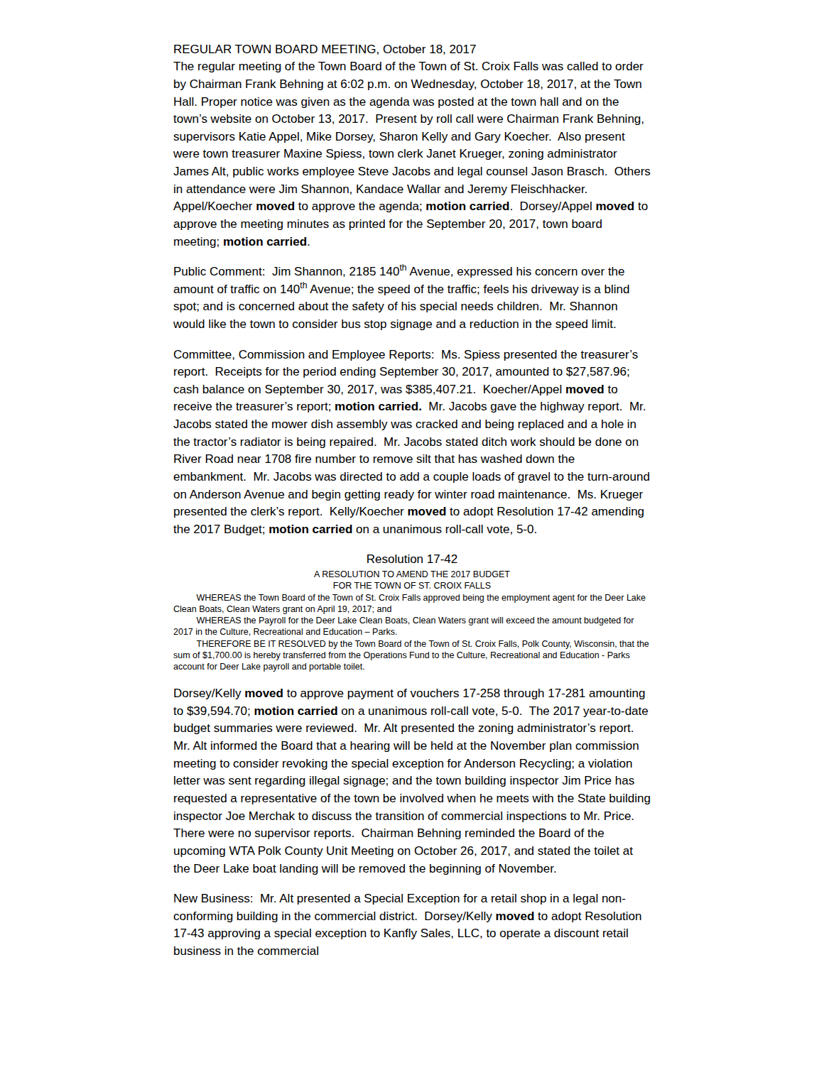REGULAR TOWN BOARD MEETING, October 18, 2017
The regular meeting of the Town Board of the Town of St. Croix Falls was called to order by Chairman Frank Behning at 6:02 p.m. on Wednesday, October 18, 2017, at the Town Hall. Proper notice was given as the agenda was posted at the town hall and on the town’s website on October 13, 2017. Present by roll call were Chairman Frank Behning, supervisors Katie Appel, Mike Dorsey, Sharon Kelly and Gary Koecher. Also present were town treasurer Maxine Spiess, town clerk Janet Krueger, zoning administrator James Alt, public works employee Steve Jacobs and legal counsel Jason Brasch. Others in attendance were Jim Shannon, Kandace Wallar and Jeremy Fleischhacker. Appel/Koecher moved to approve the agenda; motion carried. Dorsey/Appel moved to approve the meeting minutes as printed for the September 20, 2017, town board meeting; motion carried.
Public Comment: Jim Shannon, 2185 140th Avenue, expressed his concern over the amount of traffic on 140th Avenue; the speed of the traffic; feels his driveway is a blind spot; and is concerned about the safety of his special needs children. Mr. Shannon would like the town to consider bus stop signage and a reduction in the speed limit.
Committee, Commission and Employee Reports: Ms. Spiess presented the treasurer’s report. Receipts for the period ending September 30, 2017, amounted to $27,587.96; cash balance on September 30, 2017, was $385,407.21. Koecher/Appel moved to receive the treasurer’s report; motion carried. Mr. Jacobs gave the highway report. Mr. Jacobs stated the mower dish assembly was cracked and being replaced and a hole in the tractor’s radiator is being repaired. Mr. Jacobs stated ditch work should be done on River Road near 1708 fire number to remove silt that has washed down the embankment. Mr. Jacobs was directed to add a couple loads of gravel to the turn-around on Anderson Avenue and begin getting ready for winter road maintenance. Ms. Krueger presented the clerk’s report. Kelly/Koecher moved to adopt Resolution 17-42 amending the 2017 Budget; motion carried on a unanimous roll-call vote, 5-0.
Resolution 17-42
A RESOLUTION TO AMEND THE 2017 BUDGET
FOR THE TOWN OF ST. CROIX FALLS
WHEREAS the Town Board of the Town of St. Croix Falls approved being the employment agent for the Deer Lake Clean Boats, Clean Waters grant on April 19, 2017; and
WHEREAS the Payroll for the Deer Lake Clean Boats, Clean Waters grant will exceed the amount budgeted for 2017 in the Culture, Recreational and Education – Parks.
THEREFORE BE IT RESOLVED by the Town Board of the Town of St. Croix Falls, Polk County, Wisconsin, that the sum of $1,700.00 is hereby transferred from the Operations Fund to the Culture, Recreational and Education - Parks account for Deer Lake payroll and portable toilet.
Dorsey/Kelly moved to approve payment of vouchers 17-258 through 17-281 amounting to $39,594.70; motion carried on a unanimous roll-call vote, 5-0. The 2017 year-to-date budget summaries were reviewed. Mr. Alt presented the zoning administrator’s report. Mr. Alt informed the Board that a hearing will be held at the November plan commission meeting to consider revoking the special exception for Anderson Recycling; a violation letter was sent regarding illegal signage; and the town building inspector Jim Price has requested a representative of the town be involved when he meets with the State building inspector Joe Merchak to discuss the transition of commercial inspections to Mr. Price. There were no supervisor reports. Chairman Behning reminded the Board of the upcoming WTA Polk County Unit Meeting on October 26, 2017, and stated the toilet at the Deer Lake boat landing will be removed the beginning of November.
New Business: Mr. Alt presented a Special Exception for a retail shop in a legal non-conforming building in the commercial district. Dorsey/Kelly moved to adopt Resolution 17-43 approving a special exception to Kanfly Sales, LLC, to operate a discount retail business in the commercial